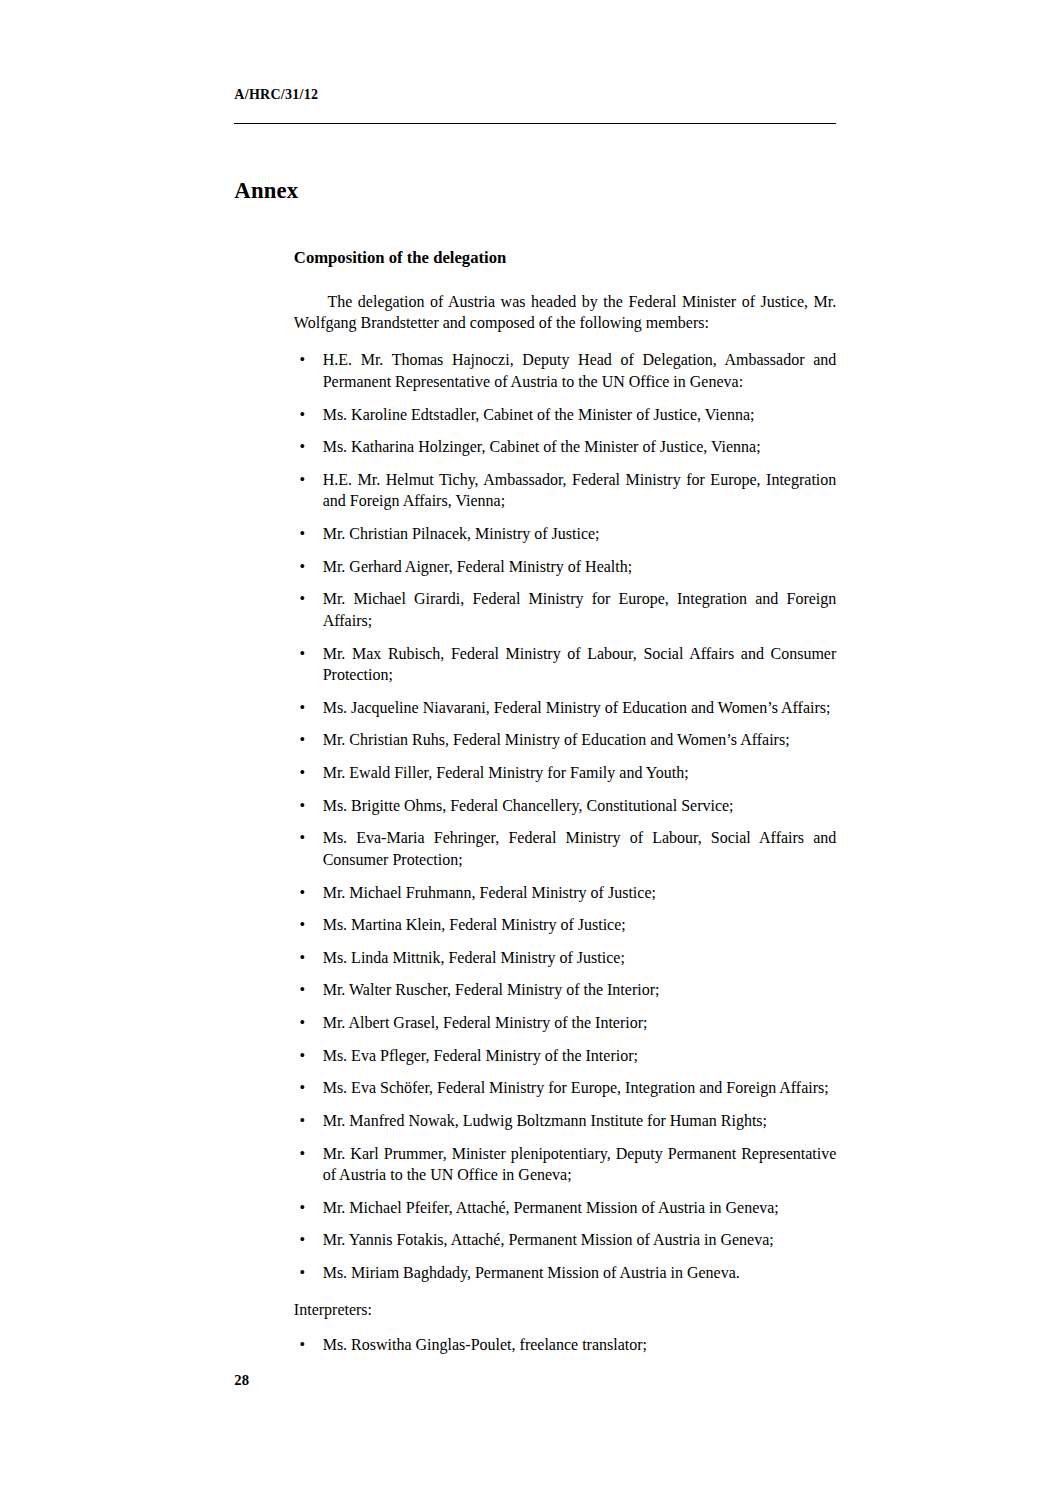A/HRC/31/12
Annex
Composition of the delegation
The delegation of Austria was headed by the Federal Minister of Justice, Mr. Wolfgang Brandstetter and composed of the following members:
H.E. Mr. Thomas Hajnoczi, Deputy Head of Delegation, Ambassador and Permanent Representative of Austria to the UN Office in Geneva:
Ms. Karoline Edtstadler, Cabinet of the Minister of Justice, Vienna;
Ms. Katharina Holzinger, Cabinet of the Minister of Justice, Vienna;
H.E. Mr. Helmut Tichy, Ambassador, Federal Ministry for Europe, Integration and Foreign Affairs, Vienna;
Mr. Christian Pilnacek, Ministry of Justice;
Mr. Gerhard Aigner, Federal Ministry of Health;
Mr. Michael Girardi, Federal Ministry for Europe, Integration and Foreign Affairs;
Mr. Max Rubisch, Federal Ministry of Labour, Social Affairs and Consumer Protection;
Ms. Jacqueline Niavarani, Federal Ministry of Education and Women’s Affairs;
Mr. Christian Ruhs, Federal Ministry of Education and Women’s Affairs;
Mr. Ewald Filler, Federal Ministry for Family and Youth;
Ms. Brigitte Ohms, Federal Chancellery, Constitutional Service;
Ms. Eva-Maria Fehringer, Federal Ministry of Labour, Social Affairs and Consumer Protection;
Mr. Michael Fruhmann, Federal Ministry of Justice;
Ms. Martina Klein, Federal Ministry of Justice;
Ms. Linda Mittnik, Federal Ministry of Justice;
Mr. Walter Ruscher, Federal Ministry of the Interior;
Mr. Albert Grasel, Federal Ministry of the Interior;
Ms. Eva Pfleger, Federal Ministry of the Interior;
Ms. Eva Schöfer, Federal Ministry for Europe, Integration and Foreign Affairs;
Mr. Manfred Nowak, Ludwig Boltzmann Institute for Human Rights;
Mr. Karl Prummer, Minister plenipotentiary, Deputy Permanent Representative of Austria to the UN Office in Geneva;
Mr. Michael Pfeifer, Attaché, Permanent Mission of Austria in Geneva;
Mr. Yannis Fotakis, Attaché, Permanent Mission of Austria in Geneva;
Ms. Miriam Baghdady, Permanent Mission of Austria in Geneva.
Interpreters:
Ms. Roswitha Ginglas-Poulet, freelance translator;
28